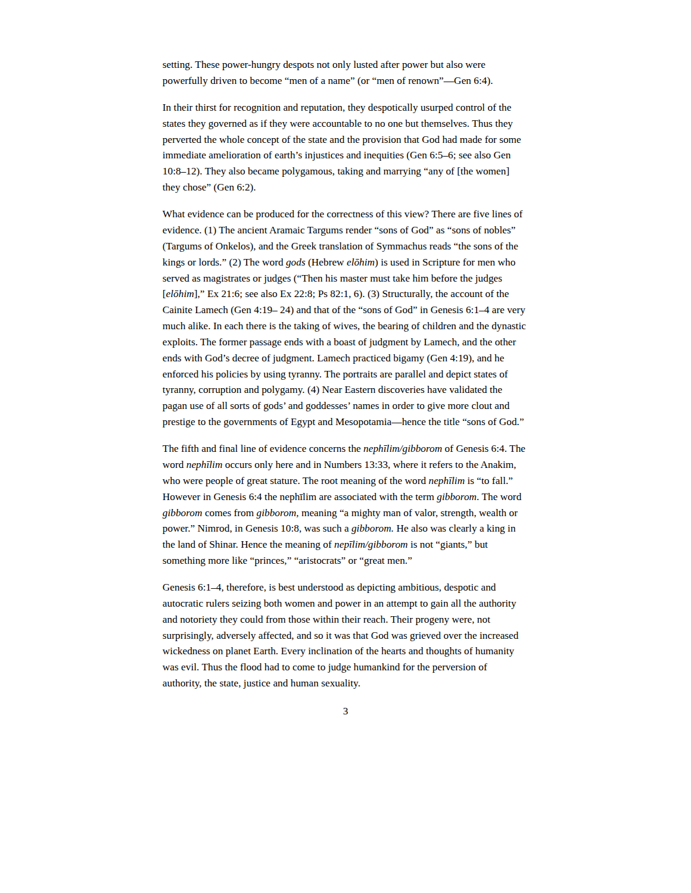setting. These power-hungry despots not only lusted after power but also were powerfully driven to become “men of a name” (or “men of renown”—Gen 6:4).
In their thirst for recognition and reputation, they despotically usurped control of the states they governed as if they were accountable to no one but themselves. Thus they perverted the whole concept of the state and the provision that God had made for some immediate amelioration of earth’s injustices and inequities (Gen 6:5–6; see also Gen 10:8–12). They also became polygamous, taking and marrying “any of [the women] they chose” (Gen 6:2).
What evidence can be produced for the correctness of this view? There are five lines of evidence. (1) The ancient Aramaic Targums render “sons of God” as “sons of nobles” (Targums of Onkelos), and the Greek translation of Symmachus reads “the sons of the kings or lords.” (2) The word gods (Hebrew elōhim) is used in Scripture for men who served as magistrates or judges (“Then his master must take him before the judges [elōhim],” Ex 21:6; see also Ex 22:8; Ps 82:1, 6). (3) Structurally, the account of the Cainite Lamech (Gen 4:19– 24) and that of the “sons of God” in Genesis 6:1–4 are very much alike. In each there is the taking of wives, the bearing of children and the dynastic exploits. The former passage ends with a boast of judgment by Lamech, and the other ends with God’s decree of judgment. Lamech practiced bigamy (Gen 4:19), and he enforced his policies by using tyranny. The portraits are parallel and depict states of tyranny, corruption and polygamy. (4) Near Eastern discoveries have validated the pagan use of all sorts of gods’ and goddesses’ names in order to give more clout and prestige to the governments of Egypt and Mesopotamia—hence the title “sons of God.”
The fifth and final line of evidence concerns the nephīlim/gibborom of Genesis 6:4. The word nephīlim occurs only here and in Numbers 13:33, where it refers to the Anakim, who were people of great stature. The root meaning of the word nephīlim is “to fall.” However in Genesis 6:4 the nephīlim are associated with the term gibborom. The word gibborom comes from gibborom, meaning “a mighty man of valor, strength, wealth or power.” Nimrod, in Genesis 10:8, was such a gibborom. He also was clearly a king in the land of Shinar. Hence the meaning of nepīlim/gibborom is not “giants,” but something more like “princes,” “aristocrats” or “great men.”
Genesis 6:1–4, therefore, is best understood as depicting ambitious, despotic and autocratic rulers seizing both women and power in an attempt to gain all the authority and notoriety they could from those within their reach. Their progeny were, not surprisingly, adversely affected, and so it was that God was grieved over the increased wickedness on planet Earth. Every inclination of the hearts and thoughts of humanity was evil. Thus the flood had to come to judge humankind for the perversion of authority, the state, justice and human sexuality.
3